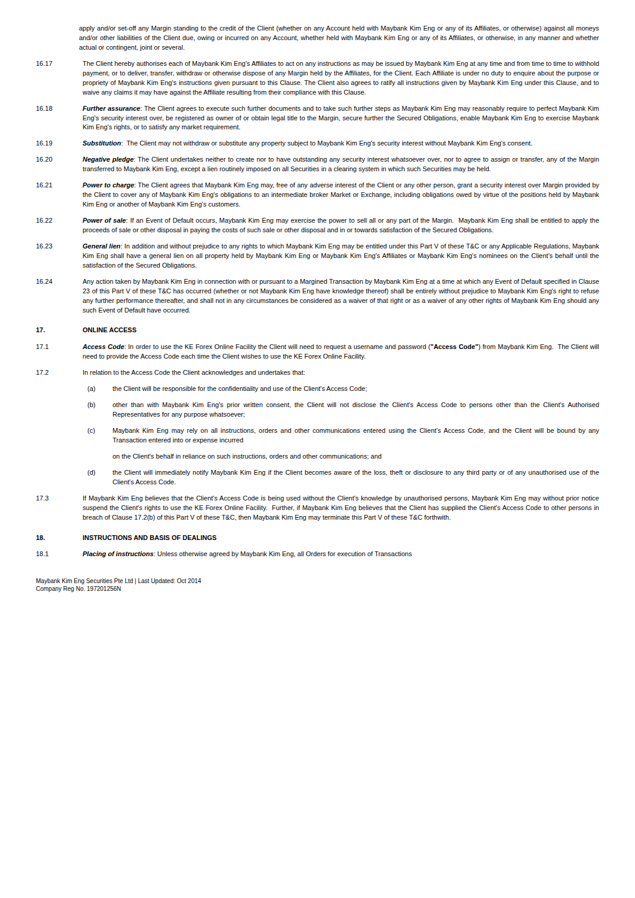apply and/or set-off any Margin standing to the credit of the Client (whether on any Account held with Maybank Kim Eng or any of its Affiliates, or otherwise) against all moneys and/or other liabilities of the Client due, owing or incurred on any Account, whether held with Maybank Kim Eng or any of its Affiliates, or otherwise, in any manner and whether actual or contingent, joint or several.
16.17
The Client hereby authorises each of Maybank Kim Eng's Affiliates to act on any instructions as may be issued by Maybank Kim Eng at any time and from time to time to withhold payment, or to deliver, transfer, withdraw or otherwise dispose of any Margin held by the Affiliates, for the Client. Each Affiliate is under no duty to enquire about the purpose or propriety of Maybank Kim Eng's instructions given pursuant to this Clause. The Client also agrees to ratify all instructions given by Maybank Kim Eng under this Clause, and to waive any claims it may have against the Affiliate resulting from their compliance with this Clause.
16.18
Further assurance: The Client agrees to execute such further documents and to take such further steps as Maybank Kim Eng may reasonably require to perfect Maybank Kim Eng's security interest over, be registered as owner of or obtain legal title to the Margin, secure further the Secured Obligations, enable Maybank Kim Eng to exercise Maybank Kim Eng's rights, or to satisfy any market requirement.
16.19
Substitution: The Client may not withdraw or substitute any property subject to Maybank Kim Eng's security interest without Maybank Kim Eng's consent.
16.20
Negative pledge: The Client undertakes neither to create nor to have outstanding any security interest whatsoever over, nor to agree to assign or transfer, any of the Margin transferred to Maybank Kim Eng, except a lien routinely imposed on all Securities in a clearing system in which such Securities may be held.
16.21
Power to charge: The Client agrees that Maybank Kim Eng may, free of any adverse interest of the Client or any other person, grant a security interest over Margin provided by the Client to cover any of Maybank Kim Eng's obligations to an intermediate broker Market or Exchange, including obligations owed by virtue of the positions held by Maybank Kim Eng or another of Maybank Kim Eng's customers.
16.22
Power of sale: If an Event of Default occurs, Maybank Kim Eng may exercise the power to sell all or any part of the Margin. Maybank Kim Eng shall be entitled to apply the proceeds of sale or other disposal in paying the costs of such sale or other disposal and in or towards satisfaction of the Secured Obligations.
16.23
General lien: In addition and without prejudice to any rights to which Maybank Kim Eng may be entitled under this Part V of these T&C or any Applicable Regulations, Maybank Kim Eng shall have a general lien on all property held by Maybank Kim Eng or Maybank Kim Eng's Affiliates or Maybank Kim Eng's nominees on the Client's behalf until the satisfaction of the Secured Obligations.
16.24
Any action taken by Maybank Kim Eng in connection with or pursuant to a Margined Transaction by Maybank Kim Eng at a time at which any Event of Default specified in Clause 23 of this Part V of these T&C has occurred (whether or not Maybank Kim Eng have knowledge thereof) shall be entirely without prejudice to Maybank Kim Eng's right to refuse any further performance thereafter, and shall not in any circumstances be considered as a waiver of that right or as a waiver of any other rights of Maybank Kim Eng should any such Event of Default have occurred.
17. ONLINE ACCESS
17.1
Access Code: In order to use the KE Forex Online Facility the Client will need to request a username and password ("Access Code") from Maybank Kim Eng. The Client will need to provide the Access Code each time the Client wishes to use the KE Forex Online Facility.
17.2
In relation to the Access Code the Client acknowledges and undertakes that:
(a)
the Client will be responsible for the confidentiality and use of the Client's Access Code;
(b)
other than with Maybank Kim Eng's prior written consent, the Client will not disclose the Client's Access Code to persons other than the Client's Authorised Representatives for any purpose whatsoever;
(c)
Maybank Kim Eng may rely on all instructions, orders and other communications entered using the Client's Access Code, and the Client will be bound by any Transaction entered into or expense incurred
on the Client's behalf in reliance on such instructions, orders and other communications; and
(d)
the Client will immediately notify Maybank Kim Eng if the Client becomes aware of the loss, theft or disclosure to any third party or of any unauthorised use of the Client's Access Code.
17.3
If Maybank Kim Eng believes that the Client's Access Code is being used without the Client's knowledge by unauthorised persons, Maybank Kim Eng may without prior notice suspend the Client's rights to use the KE Forex Online Facility. Further, if Maybank Kim Eng believes that the Client has supplied the Client's Access Code to other persons in breach of Clause 17.2(b) of this Part V of these T&C, then Maybank Kim Eng may terminate this Part V of these T&C forthwith.
18. INSTRUCTIONS AND BASIS OF DEALINGS
18.1
Placing of instructions: Unless otherwise agreed by Maybank Kim Eng, all Orders for execution of Transactions
Maybank Kim Eng Securities Pte Ltd | Last Updated: Oct 2014
Company Reg No. 197201256N